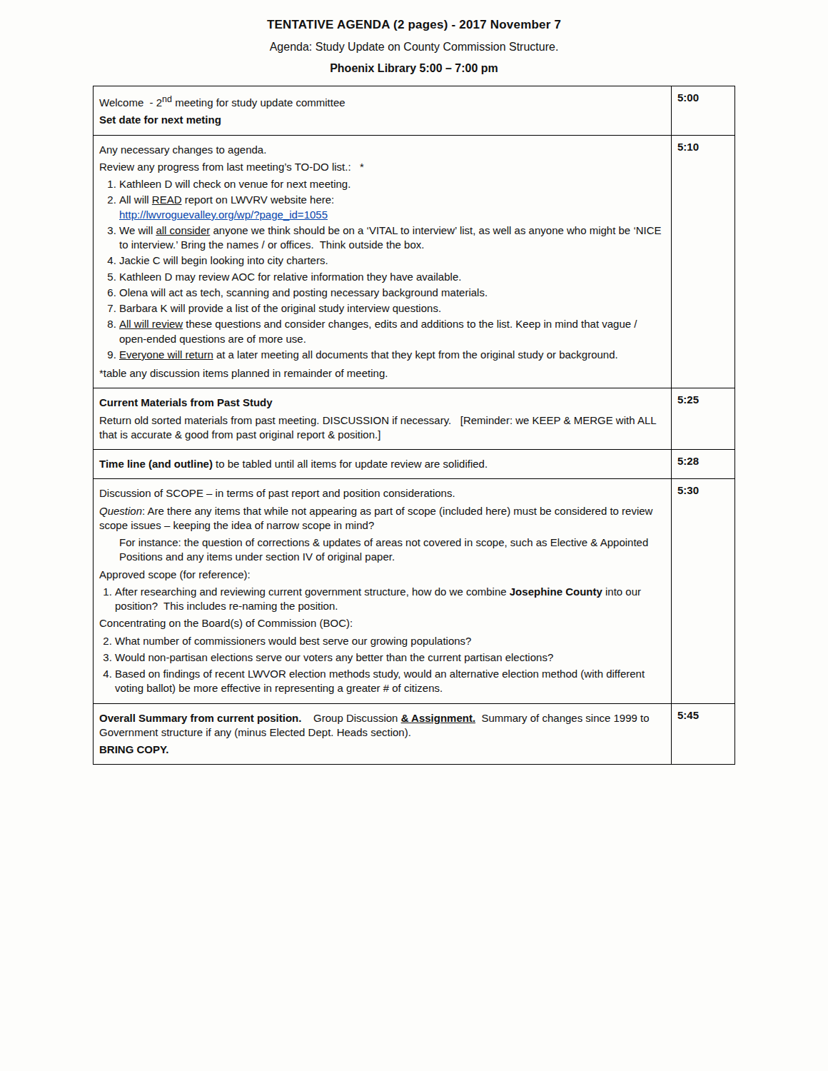TENTATIVE AGENDA (2 pages) - 2017 November 7
Agenda: Study Update on County Commission Structure.
Phoenix Library 5:00 – 7:00 pm
| Welcome - 2 nd meeting for study update committee Set date for next meting | 5:00 |
| Any necessary changes to agenda. Review any progress from last meeting’s TO-DO list.: * Kathleen D will check on venue for next meeting. All will READ report on LWVRV website here: http://lwvroguevalley.org/wp/?page_id=1055 We will all consider anyone we think should be on a ‘VITAL to interview’ list, as well as anyone who might be ‘NICE to interview.’ Bring the names / or offices. Think outside the box. Jackie C will begin looking into city charters. Kathleen D may review AOC for relative information they have available. Olena will act as tech, scanning and posting necessary background materials. Barbara K will provide a list of the original study interview questions. All will review these questions and consider changes, edits and additions to the list. Keep in mind that vague / open-ended questions are of more use. Everyone will return at a later meeting all documents that they kept from the original study or background. *table any discussion items planned in remainder of meeting. | 5:10 |
| Current Materials from Past Study Return old sorted materials from past meeting. DISCUSSION if necessary. [Reminder: we KEEP & MERGE with ALL that is accurate & good from past original report & position.] | 5:25 |
| Time line (and outline) to be tabled until all items for update review are solidified. | 5:28 |
| Discussion of SCOPE – in terms of past report and position considerations. Question : Are there any items that while not appearing as part of scope (included here) must be considered to review scope issues – keeping the idea of narrow scope in mind? For instance: the question of corrections & updates of areas not covered in scope, such as Elective & Appointed Positions and any items under section IV of original paper. Approved scope (for reference): After researching and reviewing current government structure, how do we combine Josephine County into our position? This includes re-naming the position. Concentrating on the Board(s) of Commission (BOC): What number of commissioners would best serve our growing populations? Would non-partisan elections serve our voters any better than the current partisan elections? Based on findings of recent LWVOR election methods study, would an alternative election method (with different voting ballot) be more effective in representing a greater # of citizens. | 5:30 |
| Overall Summary from current position. Group Discussion & Assignment. Summary of changes since 1999 to Government structure if any (minus Elected Dept. Heads section). BRING COPY. | 5:45 |